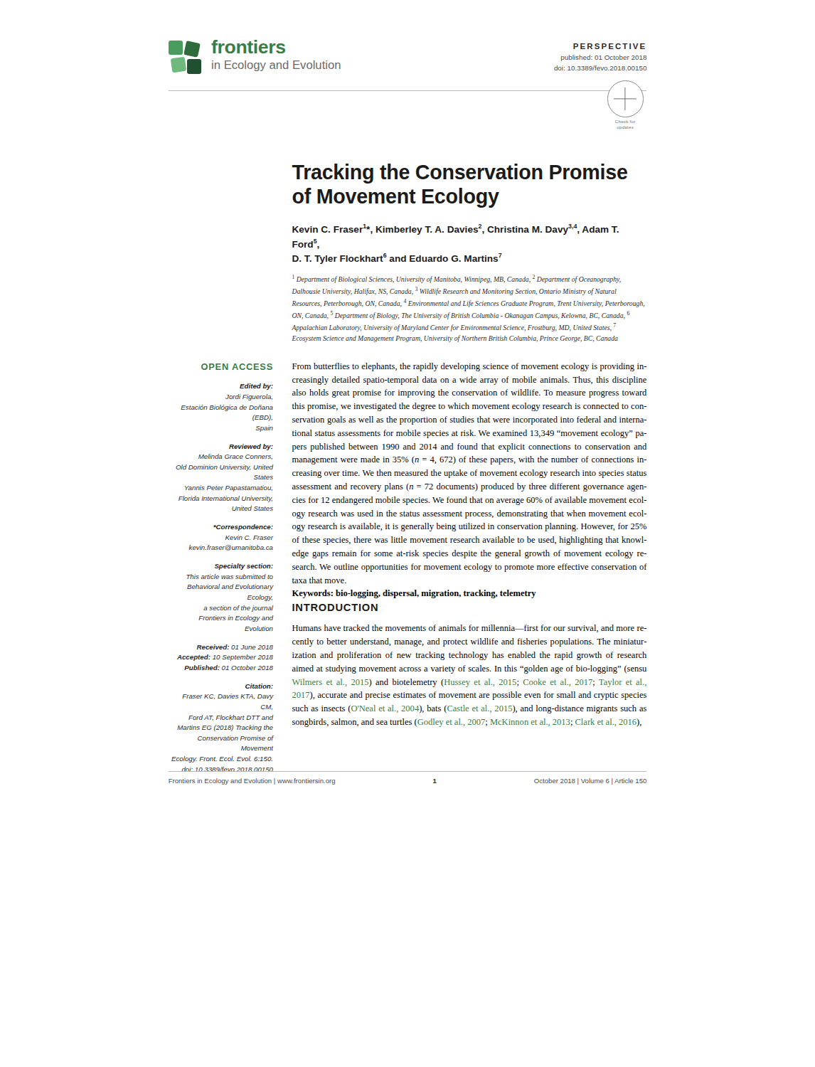frontiers
in Ecology and Evolution
PERSPECTIVE
published: 01 October 2018
doi: 10.3389/fevo.2018.00150
Check for
updates
Tracking the Conservation Promise
of Movement Ecology
Kevin C. Fraser1*, Kimberley T. A. Davies2, Christina M. Davy3,4, Adam T. Ford5,
D. T. Tyler Flockhart6 and Eduardo G. Martins7
1 Department of Biological Sciences, University of Manitoba, Winnipeg, MB, Canada, 2 Department of Oceanography, Dalhousie University, Halifax, NS, Canada, 3 Wildlife Research and Monitoring Section, Ontario Ministry of Natural Resources, Peterborough, ON, Canada, 4 Environmental and Life Sciences Graduate Program, Trent University, Peterborough, ON, Canada, 5 Department of Biology, The University of British Columbia - Okanagan Campus, Kelowna, BC, Canada, 6 Appalachian Laboratory, University of Maryland Center for Environmental Science, Frostburg, MD, United States, 7 Ecosystem Science and Management Program, University of Northern British Columbia, Prince George, BC, Canada
OPEN ACCESS
Edited by:
Jordi Figuerola,
Estación Biológica de Doñana (EBD),
Spain
Reviewed by:
Melinda Grace Conners,
Old Dominion University, United States
Yannis Peter Papastamatiou,
Florida International University,
United States
*Correspondence:
Kevin C. Fraser
kevin.fraser@umanitoba.ca
Specialty section:
This article was submitted to
Behavioral and Evolutionary Ecology,
a section of the journal
Frontiers in Ecology and Evolution
Received: 01 June 2018
Accepted: 10 September 2018
Published: 01 October 2018
Citation:
Fraser KC, Davies KTA, Davy CM,
Ford AT, Flockhart DTT and
Martins EG (2018) Tracking the
Conservation Promise of Movement
Ecology. Front. Ecol. Evol. 6:150.
doi: 10.3389/fevo.2018.00150
From butterflies to elephants, the rapidly developing science of movement ecology is providing increasingly detailed spatio-temporal data on a wide array of mobile animals. Thus, this discipline also holds great promise for improving the conservation of wildlife. To measure progress toward this promise, we investigated the degree to which movement ecology research is connected to conservation goals as well as the proportion of studies that were incorporated into federal and international status assessments for mobile species at risk. We examined 13,349 “movement ecology” papers published between 1990 and 2014 and found that explicit connections to conservation and management were made in 35% (n = 4, 672) of these papers, with the number of connections increasing over time. We then measured the uptake of movement ecology research into species status assessment and recovery plans (n = 72 documents) produced by three different governance agencies for 12 endangered mobile species. We found that on average 60% of available movement ecology research was used in the status assessment process, demonstrating that when movement ecology research is available, it is generally being utilized in conservation planning. However, for 25% of these species, there was little movement research available to be used, highlighting that knowledge gaps remain for some at-risk species despite the general growth of movement ecology research. We outline opportunities for movement ecology to promote more effective conservation of taxa that move.
Keywords: bio-logging, dispersal, migration, tracking, telemetry
INTRODUCTION
Humans have tracked the movements of animals for millennia—first for our survival, and more recently to better understand, manage, and protect wildlife and fisheries populations. The miniaturization and proliferation of new tracking technology has enabled the rapid growth of research aimed at studying movement across a variety of scales. In this “golden age of bio-logging” (sensu Wilmers et al., 2015) and biotelemetry (Hussey et al., 2015; Cooke et al., 2017; Taylor et al., 2017), accurate and precise estimates of movement are possible even for small and cryptic species such as insects (O'Neal et al., 2004), bats (Castle et al., 2015), and long-distance migrants such as songbirds, salmon, and sea turtles (Godley et al., 2007; McKinnon et al., 2013; Clark et al., 2016),
Frontiers in Ecology and Evolution | www.frontiersin.org
1
October 2018 | Volume 6 | Article 150